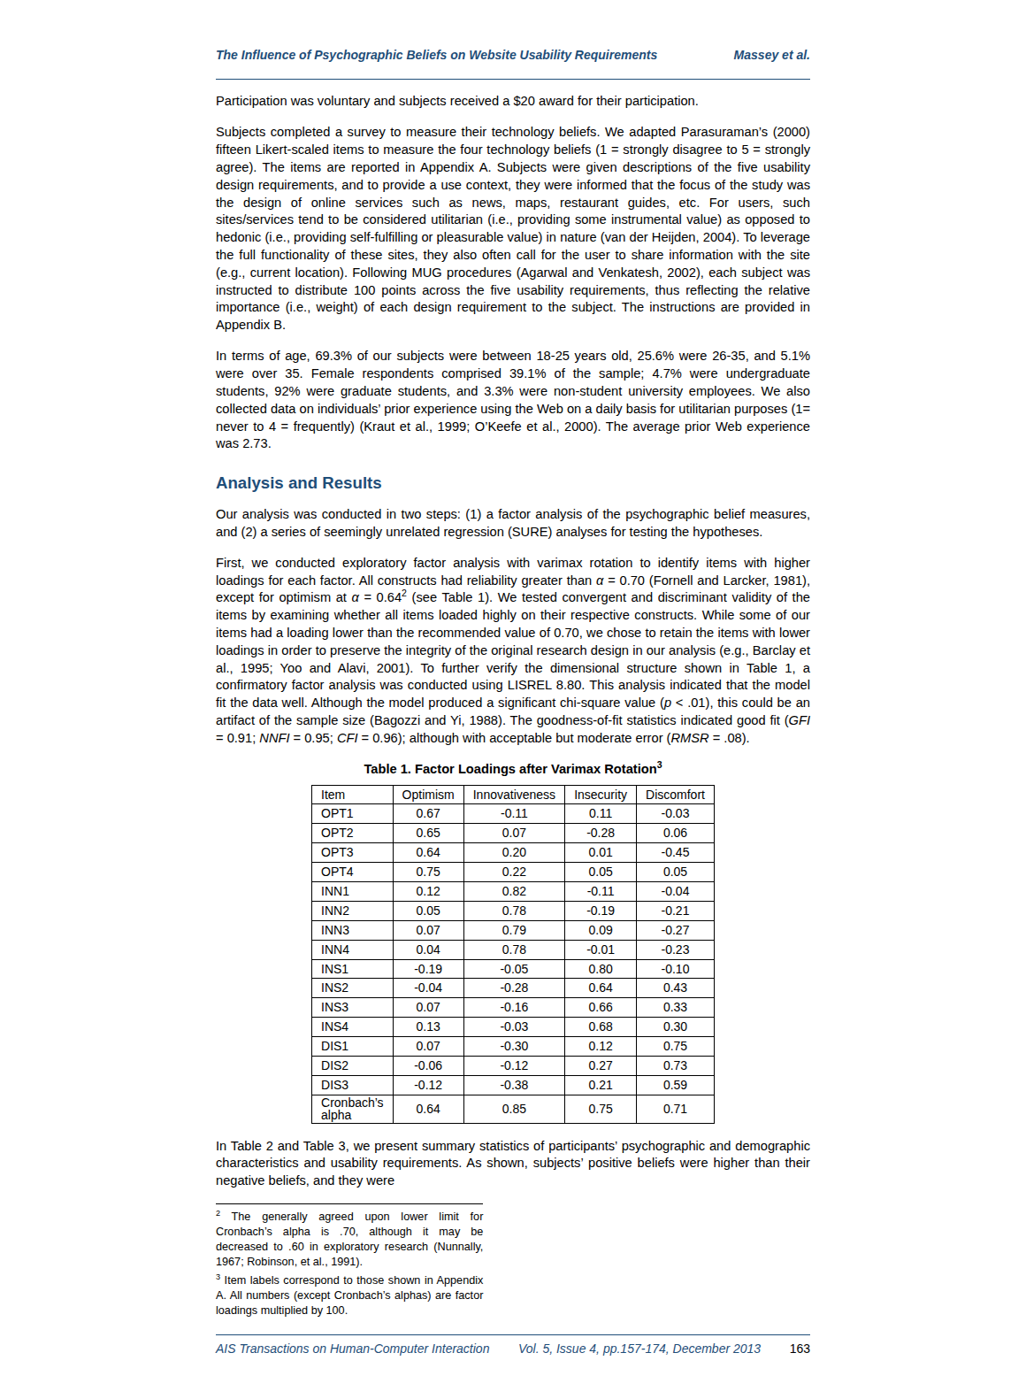The Influence of Psychographic Beliefs on Website Usability Requirements
Massey et al.
Participation was voluntary and subjects received a $20 award for their participation.
Subjects completed a survey to measure their technology beliefs. We adapted Parasuraman’s (2000) fifteen Likert-scaled items to measure the four technology beliefs (1 = strongly disagree to 5 = strongly agree). The items are reported in Appendix A. Subjects were given descriptions of the five usability design requirements, and to provide a use context, they were informed that the focus of the study was the design of online services such as news, maps, restaurant guides, etc. For users, such sites/services tend to be considered utilitarian (i.e., providing some instrumental value) as opposed to hedonic (i.e., providing self-fulfilling or pleasurable value) in nature (van der Heijden, 2004). To leverage the full functionality of these sites, they also often call for the user to share information with the site (e.g., current location). Following MUG procedures (Agarwal and Venkatesh, 2002), each subject was instructed to distribute 100 points across the five usability requirements, thus reflecting the relative importance (i.e., weight) of each design requirement to the subject. The instructions are provided in Appendix B.
In terms of age, 69.3% of our subjects were between 18-25 years old, 25.6% were 26-35, and 5.1% were over 35. Female respondents comprised 39.1% of the sample; 4.7% were undergraduate students, 92% were graduate students, and 3.3% were non-student university employees. We also collected data on individuals’ prior experience using the Web on a daily basis for utilitarian purposes (1= never to 4 = frequently) (Kraut et al., 1999; O’Keefe et al., 2000). The average prior Web experience was 2.73.
Analysis and Results
Our analysis was conducted in two steps: (1) a factor analysis of the psychographic belief measures, and (2) a series of seemingly unrelated regression (SURE) analyses for testing the hypotheses.
First, we conducted exploratory factor analysis with varimax rotation to identify items with higher loadings for each factor. All constructs had reliability greater than α = 0.70 (Fornell and Larcker, 1981), except for optimism at α = 0.642 (see Table 1). We tested convergent and discriminant validity of the items by examining whether all items loaded highly on their respective constructs. While some of our items had a loading lower than the recommended value of 0.70, we chose to retain the items with lower loadings in order to preserve the integrity of the original research design in our analysis (e.g., Barclay et al., 1995; Yoo and Alavi, 2001). To further verify the dimensional structure shown in Table 1, a confirmatory factor analysis was conducted using LISREL 8.80. This analysis indicated that the model fit the data well. Although the model produced a significant chi-square value (p < .01), this could be an artifact of the sample size (Bagozzi and Yi, 1988). The goodness-of-fit statistics indicated good fit (GFI = 0.91; NNFI = 0.95; CFI = 0.96); although with acceptable but moderate error (RMSR = .08).
Table 1. Factor Loadings after Varimax Rotation 3
| Item | Optimism | Innovativeness | Insecurity | Discomfort |
| --- | --- | --- | --- | --- |
| OPT1 | 0.67 | -0.11 | 0.11 | -0.03 |
| OPT2 | 0.65 | 0.07 | -0.28 | 0.06 |
| OPT3 | 0.64 | 0.20 | 0.01 | -0.45 |
| OPT4 | 0.75 | 0.22 | 0.05 | 0.05 |
| INN1 | 0.12 | 0.82 | -0.11 | -0.04 |
| INN2 | 0.05 | 0.78 | -0.19 | -0.21 |
| INN3 | 0.07 | 0.79 | 0.09 | -0.27 |
| INN4 | 0.04 | 0.78 | -0.01 | -0.23 |
| INS1 | -0.19 | -0.05 | 0.80 | -0.10 |
| INS2 | -0.04 | -0.28 | 0.64 | 0.43 |
| INS3 | 0.07 | -0.16 | 0.66 | 0.33 |
| INS4 | 0.13 | -0.03 | 0.68 | 0.30 |
| DIS1 | 0.07 | -0.30 | 0.12 | 0.75 |
| DIS2 | -0.06 | -0.12 | 0.27 | 0.73 |
| DIS3 | -0.12 | -0.38 | 0.21 | 0.59 |
| Cronbach’s alpha | 0.64 | 0.85 | 0.75 | 0.71 |
In Table 2 and Table 3, we present summary statistics of participants’ psychographic and demographic characteristics and usability requirements. As shown, subjects’ positive beliefs were higher than their negative beliefs, and they were
2 The generally agreed upon lower limit for Cronbach’s alpha is .70, although it may be decreased to .60 in exploratory research (Nunnally, 1967; Robinson, et al., 1991).
3 Item labels correspond to those shown in Appendix A. All numbers (except Cronbach’s alphas) are factor loadings multiplied by 100.
AIS Transactions on Human-Computer Interaction
Vol. 5, Issue 4, pp.157-174, December 2013
163